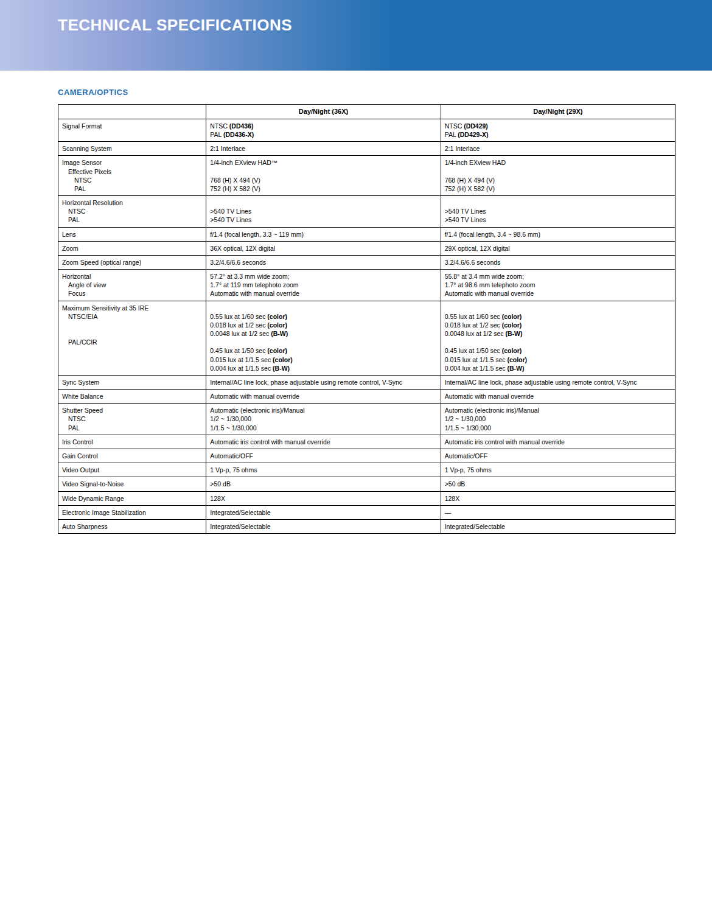TECHNICAL SPECIFICATIONS
CAMERA/OPTICS
| | Day/Night (36X) | Day/Night (29X) |
| --- | --- | --- |
| Signal Format | NTSC (DD436) PAL (DD436-X) | NTSC (DD429) PAL (DD429-X) |
| Scanning System | 2:1 Interlace | 2:1 Interlace |
| Image Sensor Effective Pixels NTSC PAL | 1/4-inch EXview HAD™ 768 (H) X 494 (V) 752 (H) X 582 (V) | 1/4-inch EXview HAD 768 (H) X 494 (V) 752 (H) X 582 (V) |
| Horizontal Resolution NTSC PAL | >540 TV Lines >540 TV Lines | >540 TV Lines >540 TV Lines |
| Lens | f/1.4 (focal length, 3.3 ~ 119 mm) | f/1.4 (focal length, 3.4 ~ 98.6 mm) |
| Zoom | 36X optical, 12X digital | 29X optical, 12X digital |
| Zoom Speed (optical range) | 3.2/4.6/6.6 seconds | 3.2/4.6/6.6 seconds |
| Horizontal Angle of view Focus | 57.2° at 3.3 mm wide zoom; 1.7° at 119 mm telephoto zoom Automatic with manual override | 55.8° at 3.4 mm wide zoom; 1.7° at 98.6 mm telephoto zoom Automatic with manual override |
| Maximum Sensitivity at 35 IRE NTSC/EIA PAL/CCIR | 0.55 lux at 1/60 sec (color) 0.018 lux at 1/2 sec (color) 0.0048 lux at 1/2 sec (B-W) 0.45 lux at 1/50 sec (color) 0.015 lux at 1/1.5 sec (color) 0.004 lux at 1/1.5 sec (B-W) | 0.55 lux at 1/60 sec (color) 0.018 lux at 1/2 sec (color) 0.0048 lux at 1/2 sec (B-W) 0.45 lux at 1/50 sec (color) 0.015 lux at 1/1.5 sec (color) 0.004 lux at 1/1.5 sec (B-W) |
| Sync System | Internal/AC line lock, phase adjustable using remote control, V-Sync | Internal/AC line lock, phase adjustable using remote control, V-Sync |
| White Balance | Automatic with manual override | Automatic with manual override |
| Shutter Speed NTSC PAL | Automatic (electronic iris)/Manual 1/2 ~ 1/30,000 1/1.5 ~ 1/30,000 | Automatic (electronic iris)/Manual 1/2 ~ 1/30,000 1/1.5 ~ 1/30,000 |
| Iris Control | Automatic iris control with manual override | Automatic iris control with manual override |
| Gain Control | Automatic/OFF | Automatic/OFF |
| Video Output | 1 Vp-p, 75 ohms | 1 Vp-p, 75 ohms |
| Video Signal-to-Noise | >50 dB | >50 dB |
| Wide Dynamic Range | 128X | 128X |
| Electronic Image Stabilization | Integrated/Selectable | — |
| Auto Sharpness | Integrated/Selectable | Integrated/Selectable |